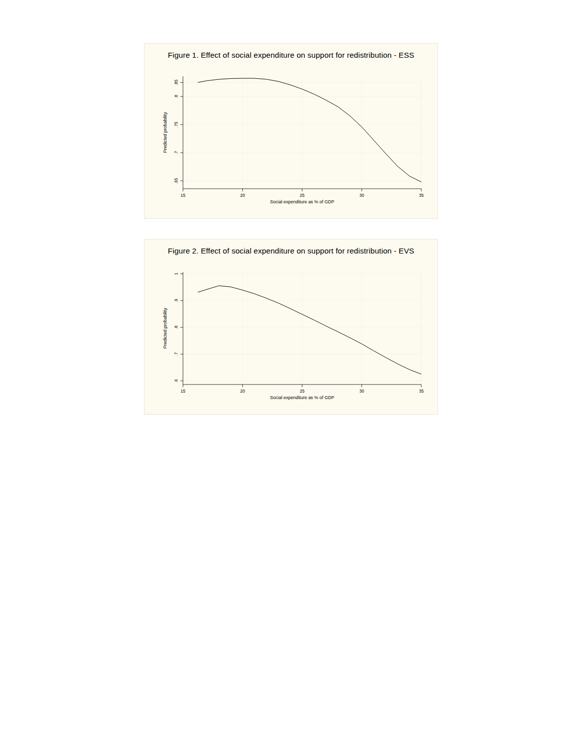Figure 1. Effect of social expenditure on support for redistribution - ESS
.65 .7 .75 .8 .85 Predicted probability 15 20 25 30 35 Social expenditure as % of GDP
Figure 2. Effect of social expenditure on support for redistribution - EVS
.6 .7 .8 .9 1 Predicted probability 15 20 25 30 35 Social expenditure as % of GDP